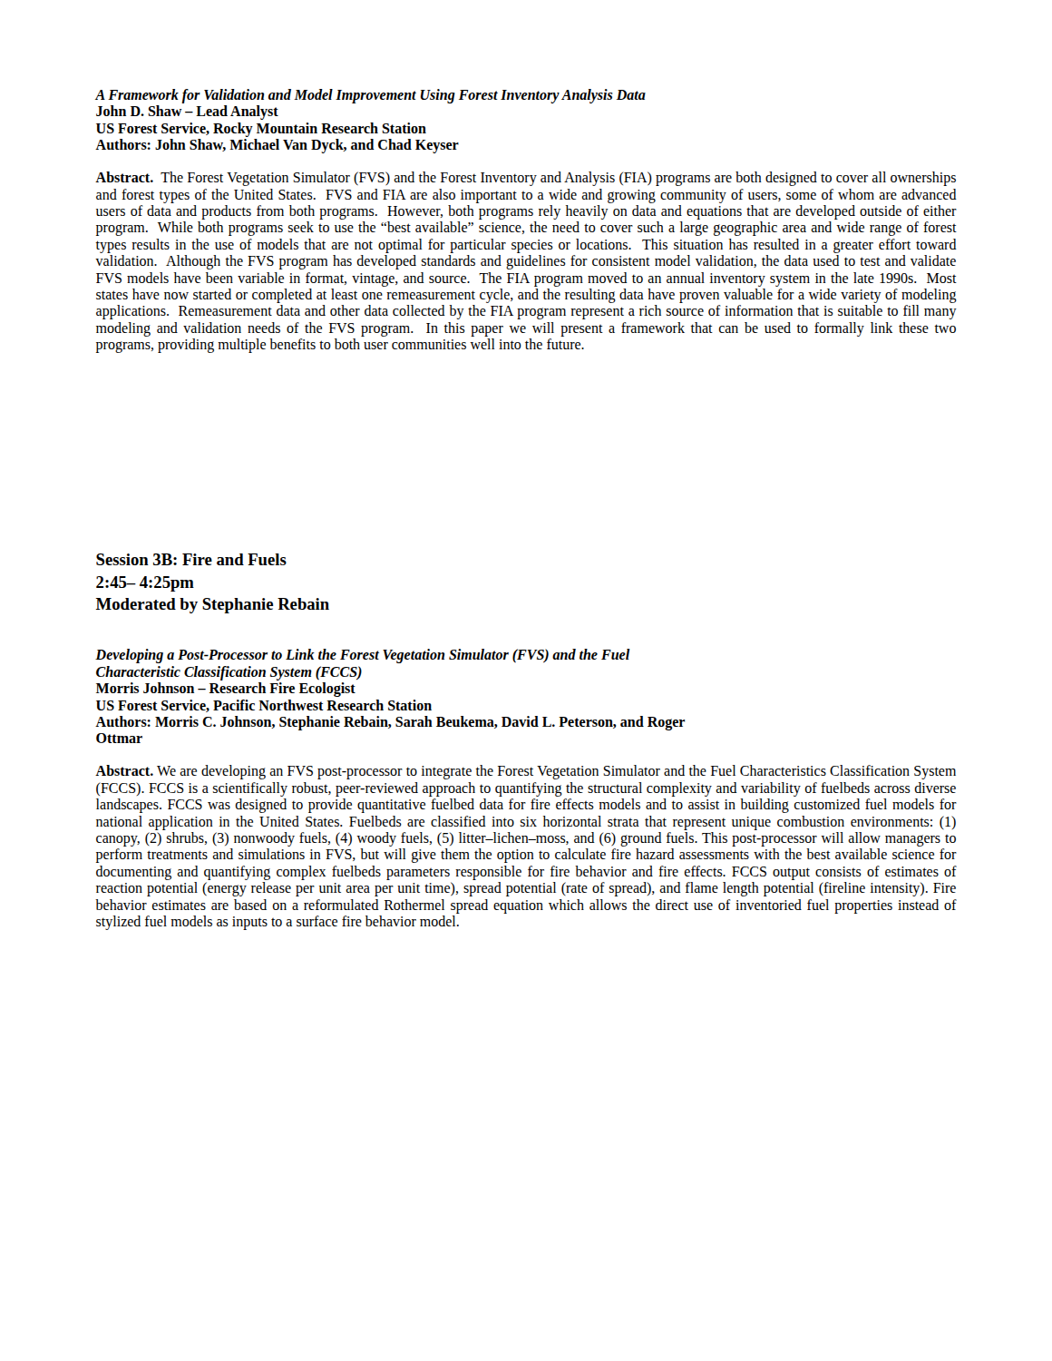A Framework for Validation and Model Improvement Using Forest Inventory Analysis Data
John D. Shaw – Lead Analyst
US Forest Service, Rocky Mountain Research Station
Authors: John Shaw, Michael Van Dyck, and Chad Keyser
Abstract. The Forest Vegetation Simulator (FVS) and the Forest Inventory and Analysis (FIA) programs are both designed to cover all ownerships and forest types of the United States. FVS and FIA are also important to a wide and growing community of users, some of whom are advanced users of data and products from both programs. However, both programs rely heavily on data and equations that are developed outside of either program. While both programs seek to use the “best available” science, the need to cover such a large geographic area and wide range of forest types results in the use of models that are not optimal for particular species or locations. This situation has resulted in a greater effort toward validation. Although the FVS program has developed standards and guidelines for consistent model validation, the data used to test and validate FVS models have been variable in format, vintage, and source. The FIA program moved to an annual inventory system in the late 1990s. Most states have now started or completed at least one remeasurement cycle, and the resulting data have proven valuable for a wide variety of modeling applications. Remeasurement data and other data collected by the FIA program represent a rich source of information that is suitable to fill many modeling and validation needs of the FVS program. In this paper we will present a framework that can be used to formally link these two programs, providing multiple benefits to both user communities well into the future.
Session 3B: Fire and Fuels
2:45– 4:25pm
Moderated by Stephanie Rebain
Developing a Post-Processor to Link the Forest Vegetation Simulator (FVS) and the Fuel
Characteristic Classification System (FCCS)
Morris Johnson – Research Fire Ecologist
US Forest Service, Pacific Northwest Research Station
Authors: Morris C. Johnson, Stephanie Rebain, Sarah Beukema, David L. Peterson, and Roger
Ottmar
Abstract. We are developing an FVS post-processor to integrate the Forest Vegetation Simulator and the Fuel Characteristics Classification System (FCCS). FCCS is a scientifically robust, peer-reviewed approach to quantifying the structural complexity and variability of fuelbeds across diverse landscapes. FCCS was designed to provide quantitative fuelbed data for fire effects models and to assist in building customized fuel models for national application in the United States. Fuelbeds are classified into six horizontal strata that represent unique combustion environments: (1) canopy, (2) shrubs, (3) nonwoody fuels, (4) woody fuels, (5) litter–lichen–moss, and (6) ground fuels. This post-processor will allow managers to perform treatments and simulations in FVS, but will give them the option to calculate fire hazard assessments with the best available science for documenting and quantifying complex fuelbeds parameters responsible for fire behavior and fire effects. FCCS output consists of estimates of reaction potential (energy release per unit area per unit time), spread potential (rate of spread), and flame length potential (fireline intensity). Fire behavior estimates are based on a reformulated Rothermel spread equation which allows the direct use of inventoried fuel properties instead of stylized fuel models as inputs to a surface fire behavior model.